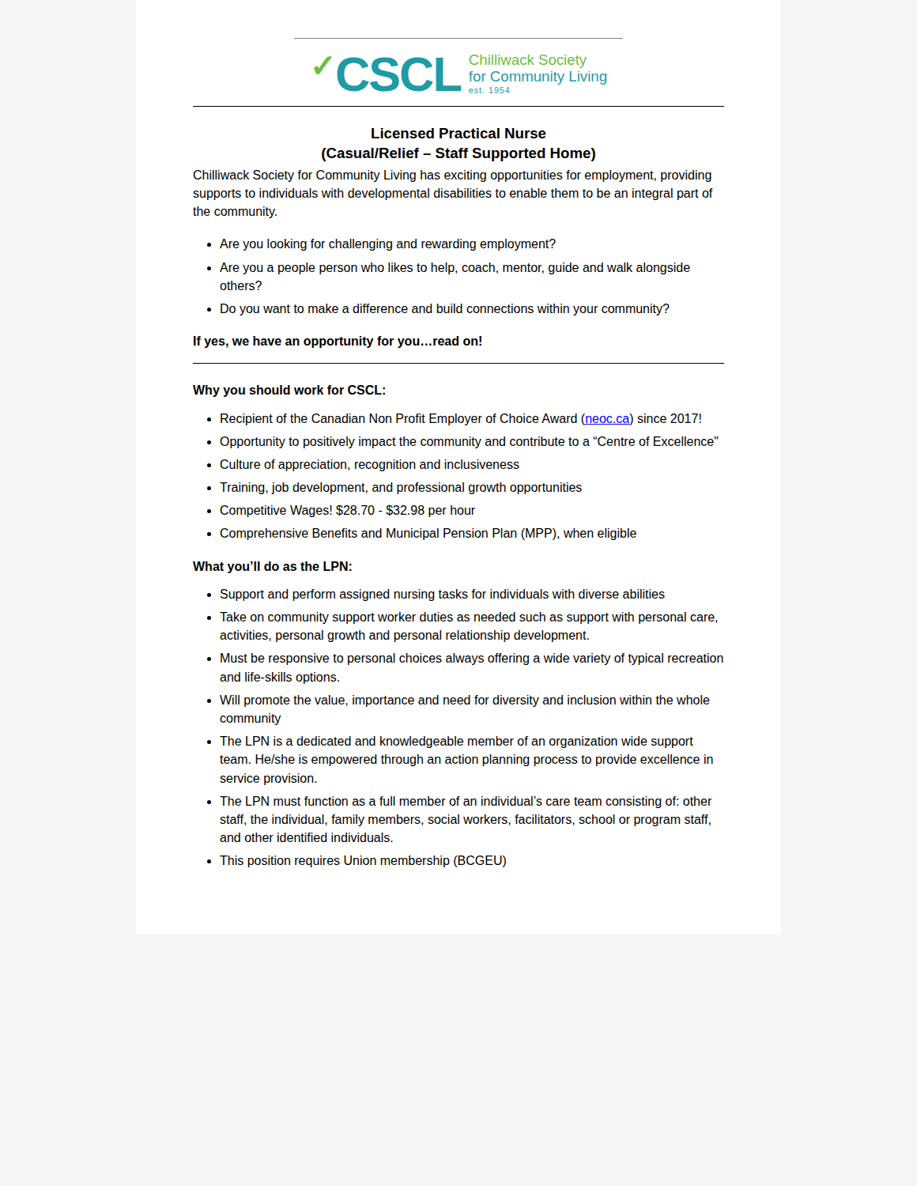✓CSCL Chilliwack Society for Community Living est. 1954
Licensed Practical Nurse (Casual/Relief – Staff Supported Home)
Chilliwack Society for Community Living has exciting opportunities for employment, providing supports to individuals with developmental disabilities to enable them to be an integral part of the community.
Are you looking for challenging and rewarding employment?
Are you a people person who likes to help, coach, mentor, guide and walk alongside others?
Do you want to make a difference and build connections within your community?
If yes, we have an opportunity for you…read on!
Why you should work for CSCL:
Recipient of the Canadian Non Profit Employer of Choice Award (neoc.ca) since 2017!
Opportunity to positively impact the community and contribute to a “Centre of Excellence"
Culture of appreciation, recognition and inclusiveness
Training, job development, and professional growth opportunities
Competitive Wages! $28.70 - $32.98 per hour
Comprehensive Benefits and Municipal Pension Plan (MPP), when eligible
What you’ll do as the LPN:
Support and perform assigned nursing tasks for individuals with diverse abilities
Take on community support worker duties as needed such as support with personal care, activities, personal growth and personal relationship development.
Must be responsive to personal choices always offering a wide variety of typical recreation and life-skills options.
Will promote the value, importance and need for diversity and inclusion within the whole community
The LPN is a dedicated and knowledgeable member of an organization wide support team. He/she is empowered through an action planning process to provide excellence in service provision.
The LPN must function as a full member of an individual’s care team consisting of: other staff, the individual, family members, social workers, facilitators, school or program staff, and other identified individuals.
This position requires Union membership (BCGEU)